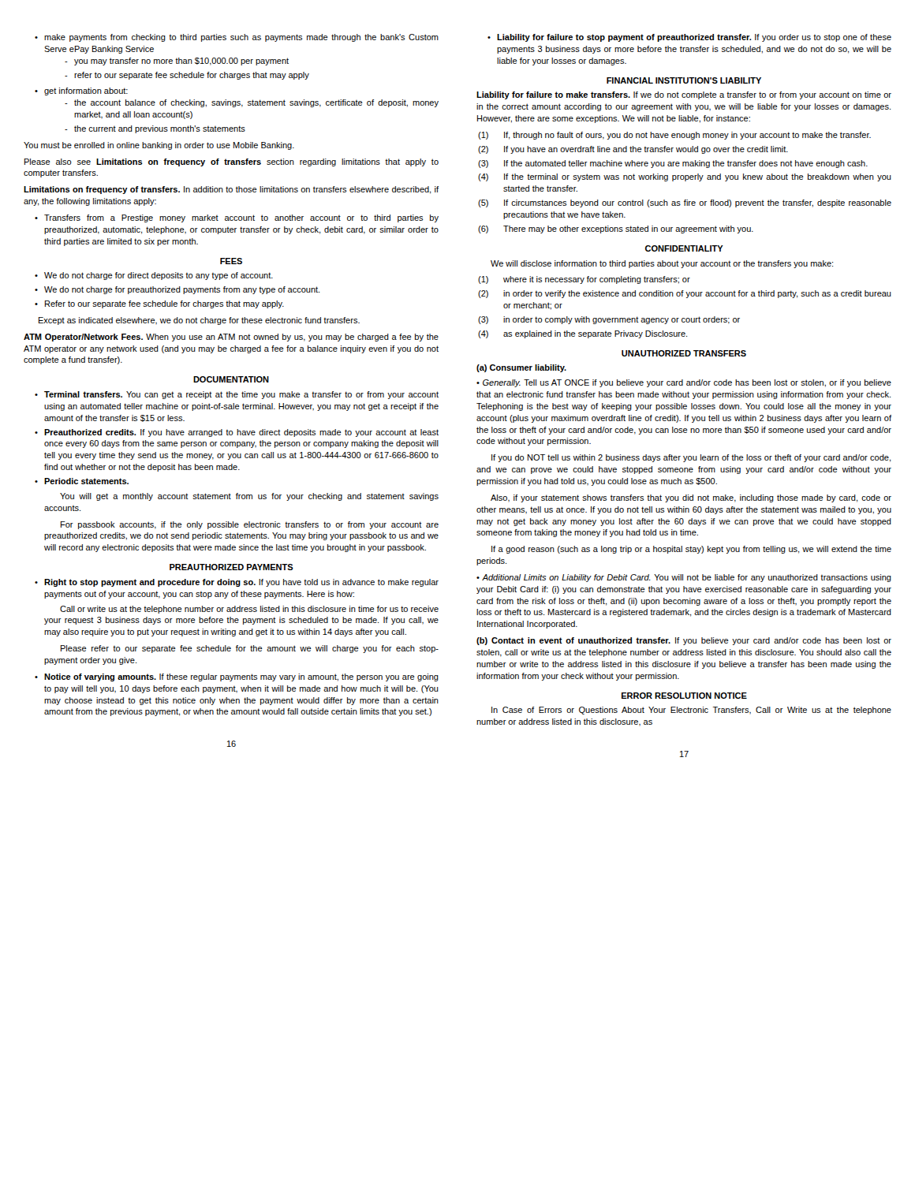make payments from checking to third parties such as payments made through the bank's Custom Serve ePay Banking Service
you may transfer no more than $10,000.00 per payment
refer to our separate fee schedule for charges that may apply
get information about:
the account balance of checking, savings, statement savings, certificate of deposit, money market, and all loan account(s)
the current and previous month's statements
You must be enrolled in online banking in order to use Mobile Banking.
Please also see Limitations on frequency of transfers section regarding limitations that apply to computer transfers.
Limitations on frequency of transfers. In addition to those limitations on transfers elsewhere described, if any, the following limitations apply:
Transfers from a Prestige money market account to another account or to third parties by preauthorized, automatic, telephone, or computer transfer or by check, debit card, or similar order to third parties are limited to six per month.
FEES
We do not charge for direct deposits to any type of account.
We do not charge for preauthorized payments from any type of account.
Refer to our separate fee schedule for charges that may apply.
Except as indicated elsewhere, we do not charge for these electronic fund transfers.
ATM Operator/Network Fees. When you use an ATM not owned by us, you may be charged a fee by the ATM operator or any network used (and you may be charged a fee for a balance inquiry even if you do not complete a fund transfer).
DOCUMENTATION
Terminal transfers. You can get a receipt at the time you make a transfer to or from your account using an automated teller machine or point-of-sale terminal. However, you may not get a receipt if the amount of the transfer is $15 or less.
Preauthorized credits. If you have arranged to have direct deposits made to your account at least once every 60 days from the same person or company, the person or company making the deposit will tell you every time they send us the money, or you can call us at 1-800-444-4300 or 617-666-8600 to find out whether or not the deposit has been made.
Periodic statements.
You will get a monthly account statement from us for your checking and statement savings accounts.
For passbook accounts, if the only possible electronic transfers to or from your account are preauthorized credits, we do not send periodic statements. You may bring your passbook to us and we will record any electronic deposits that were made since the last time you brought in your passbook.
PREAUTHORIZED PAYMENTS
Right to stop payment and procedure for doing so. If you have told us in advance to make regular payments out of your account, you can stop any of these payments. Here is how:
Call or write us at the telephone number or address listed in this disclosure in time for us to receive your request 3 business days or more before the payment is scheduled to be made. If you call, we may also require you to put your request in writing and get it to us within 14 days after you call.
Please refer to our separate fee schedule for the amount we will charge you for each stop-payment order you give.
Notice of varying amounts. If these regular payments may vary in amount, the person you are going to pay will tell you, 10 days before each payment, when it will be made and how much it will be. (You may choose instead to get this notice only when the payment would differ by more than a certain amount from the previous payment, or when the amount would fall outside certain limits that you set.)
16
Liability for failure to stop payment of preauthorized transfer. If you order us to stop one of these payments 3 business days or more before the transfer is scheduled, and we do not do so, we will be liable for your losses or damages.
FINANCIAL INSTITUTION'S LIABILITY
Liability for failure to make transfers. If we do not complete a transfer to or from your account on time or in the correct amount according to our agreement with you, we will be liable for your losses or damages. However, there are some exceptions. We will not be liable, for instance:
If, through no fault of ours, you do not have enough money in your account to make the transfer.
If you have an overdraft line and the transfer would go over the credit limit.
If the automated teller machine where you are making the transfer does not have enough cash.
If the terminal or system was not working properly and you knew about the breakdown when you started the transfer.
If circumstances beyond our control (such as fire or flood) prevent the transfer, despite reasonable precautions that we have taken.
There may be other exceptions stated in our agreement with you.
CONFIDENTIALITY
We will disclose information to third parties about your account or the transfers you make:
where it is necessary for completing transfers; or
in order to verify the existence and condition of your account for a third party, such as a credit bureau or merchant; or
in order to comply with government agency or court orders; or
as explained in the separate Privacy Disclosure.
UNAUTHORIZED TRANSFERS
(a) Consumer liability.
• Generally. Tell us AT ONCE if you believe your card and/or code has been lost or stolen, or if you believe that an electronic fund transfer has been made without your permission using information from your check. Telephoning is the best way of keeping your possible losses down. You could lose all the money in your account (plus your maximum overdraft line of credit). If you tell us within 2 business days after you learn of the loss or theft of your card and/or code, you can lose no more than $50 if someone used your card and/or code without your permission.
If you do NOT tell us within 2 business days after you learn of the loss or theft of your card and/or code, and we can prove we could have stopped someone from using your card and/or code without your permission if you had told us, you could lose as much as $500.
Also, if your statement shows transfers that you did not make, including those made by card, code or other means, tell us at once. If you do not tell us within 60 days after the statement was mailed to you, you may not get back any money you lost after the 60 days if we can prove that we could have stopped someone from taking the money if you had told us in time.
If a good reason (such as a long trip or a hospital stay) kept you from telling us, we will extend the time periods.
• Additional Limits on Liability for Debit Card. You will not be liable for any unauthorized transactions using your Debit Card if: (i) you can demonstrate that you have exercised reasonable care in safeguarding your card from the risk of loss or theft, and (ii) upon becoming aware of a loss or theft, you promptly report the loss or theft to us. Mastercard is a registered trademark, and the circles design is a trademark of Mastercard International Incorporated.
(b) Contact in event of unauthorized transfer. If you believe your card and/or code has been lost or stolen, call or write us at the telephone number or address listed in this disclosure. You should also call the number or write to the address listed in this disclosure if you believe a transfer has been made using the information from your check without your permission.
ERROR RESOLUTION NOTICE
In Case of Errors or Questions About Your Electronic Transfers, Call or Write us at the telephone number or address listed in this disclosure, as
17